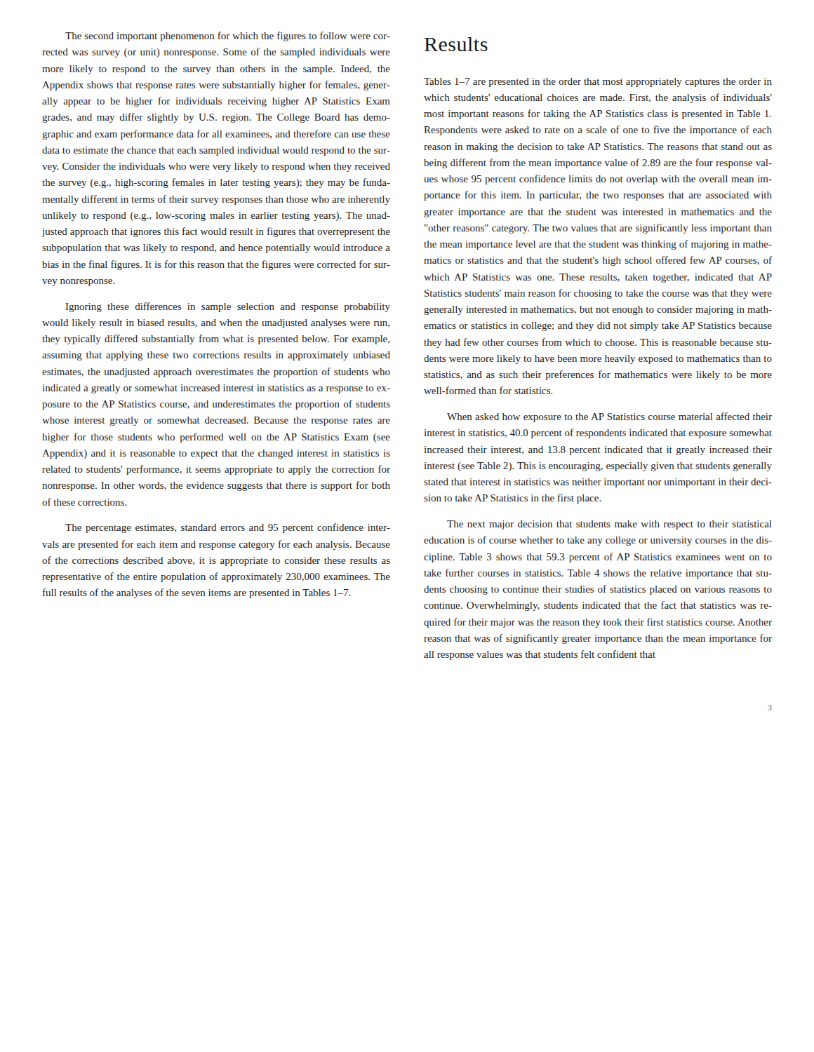The second important phenomenon for which the figures to follow were corrected was survey (or unit) nonresponse. Some of the sampled individuals were more likely to respond to the survey than others in the sample. Indeed, the Appendix shows that response rates were substantially higher for females, generally appear to be higher for individuals receiving higher AP Statistics Exam grades, and may differ slightly by U.S. region. The College Board has demographic and exam performance data for all examinees, and therefore can use these data to estimate the chance that each sampled individual would respond to the survey. Consider the individuals who were very likely to respond when they received the survey (e.g., high-scoring females in later testing years); they may be fundamentally different in terms of their survey responses than those who are inherently unlikely to respond (e.g., low-scoring males in earlier testing years). The unadjusted approach that ignores this fact would result in figures that overrepresent the subpopulation that was likely to respond, and hence potentially would introduce a bias in the final figures. It is for this reason that the figures were corrected for survey nonresponse.
Ignoring these differences in sample selection and response probability would likely result in biased results, and when the unadjusted analyses were run, they typically differed substantially from what is presented below. For example, assuming that applying these two corrections results in approximately unbiased estimates, the unadjusted approach overestimates the proportion of students who indicated a greatly or somewhat increased interest in statistics as a response to exposure to the AP Statistics course, and underestimates the proportion of students whose interest greatly or somewhat decreased. Because the response rates are higher for those students who performed well on the AP Statistics Exam (see Appendix) and it is reasonable to expect that the changed interest in statistics is related to students' performance, it seems appropriate to apply the correction for nonresponse. In other words, the evidence suggests that there is support for both of these corrections.
The percentage estimates, standard errors and 95 percent confidence intervals are presented for each item and response category for each analysis. Because of the corrections described above, it is appropriate to consider these results as representative of the entire population of approximately 230,000 examinees. The full results of the analyses of the seven items are presented in Tables 1–7.
Results
Tables 1–7 are presented in the order that most appropriately captures the order in which students' educational choices are made. First, the analysis of individuals' most important reasons for taking the AP Statistics class is presented in Table 1. Respondents were asked to rate on a scale of one to five the importance of each reason in making the decision to take AP Statistics. The reasons that stand out as being different from the mean importance value of 2.89 are the four response values whose 95 percent confidence limits do not overlap with the overall mean importance for this item. In particular, the two responses that are associated with greater importance are that the student was interested in mathematics and the "other reasons" category. The two values that are significantly less important than the mean importance level are that the student was thinking of majoring in mathematics or statistics and that the student's high school offered few AP courses, of which AP Statistics was one. These results, taken together, indicated that AP Statistics students' main reason for choosing to take the course was that they were generally interested in mathematics, but not enough to consider majoring in mathematics or statistics in college; and they did not simply take AP Statistics because they had few other courses from which to choose. This is reasonable because students were more likely to have been more heavily exposed to mathematics than to statistics, and as such their preferences for mathematics were likely to be more well-formed than for statistics.
When asked how exposure to the AP Statistics course material affected their interest in statistics, 40.0 percent of respondents indicated that exposure somewhat increased their interest, and 13.8 percent indicated that it greatly increased their interest (see Table 2). This is encouraging, especially given that students generally stated that interest in statistics was neither important nor unimportant in their decision to take AP Statistics in the first place.
The next major decision that students make with respect to their statistical education is of course whether to take any college or university courses in the discipline. Table 3 shows that 59.3 percent of AP Statistics examinees went on to take further courses in statistics. Table 4 shows the relative importance that students choosing to continue their studies of statistics placed on various reasons to continue. Overwhelmingly, students indicated that the fact that statistics was required for their major was the reason they took their first statistics course. Another reason that was of significantly greater importance than the mean importance for all response values was that students felt confident that
3